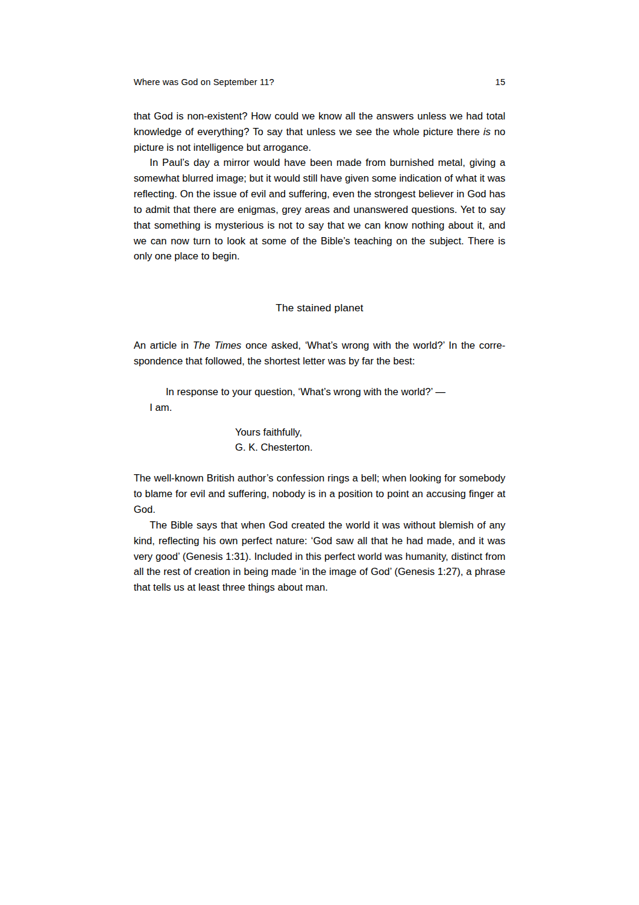Where was God on September 11? 15
that God is non-existent? How could we know all the answers unless we had total knowledge of everything? To say that unless we see the whole picture there is no picture is not intelligence but arrogance.
In Paul’s day a mirror would have been made from burnished metal, giving a somewhat blurred image; but it would still have given some indication of what it was reflecting. On the issue of evil and suffering, even the strongest believer in God has to admit that there are enigmas, grey areas and unanswered questions. Yet to say that something is mysterious is not to say that we can know nothing about it, and we can now turn to look at some of the Bible’s teaching on the subject. There is only one place to begin.
The stained planet
An article in The Times once asked, ‘What’s wrong with the world?’ In the correspondence that followed, the shortest letter was by far the best:
In response to your question, ‘What’s wrong with the world?’ —
I am.
Yours faithfully,
G. K. Chesterton.
The well-known British author’s confession rings a bell; when looking for somebody to blame for evil and suffering, nobody is in a position to point an accusing finger at God.
The Bible says that when God created the world it was without blemish of any kind, reflecting his own perfect nature: ‘God saw all that he had made, and it was very good’ (Genesis 1:31). Included in this perfect world was humanity, distinct from all the rest of creation in being made ‘in the image of God’ (Genesis 1:27), a phrase that tells us at least three things about man.